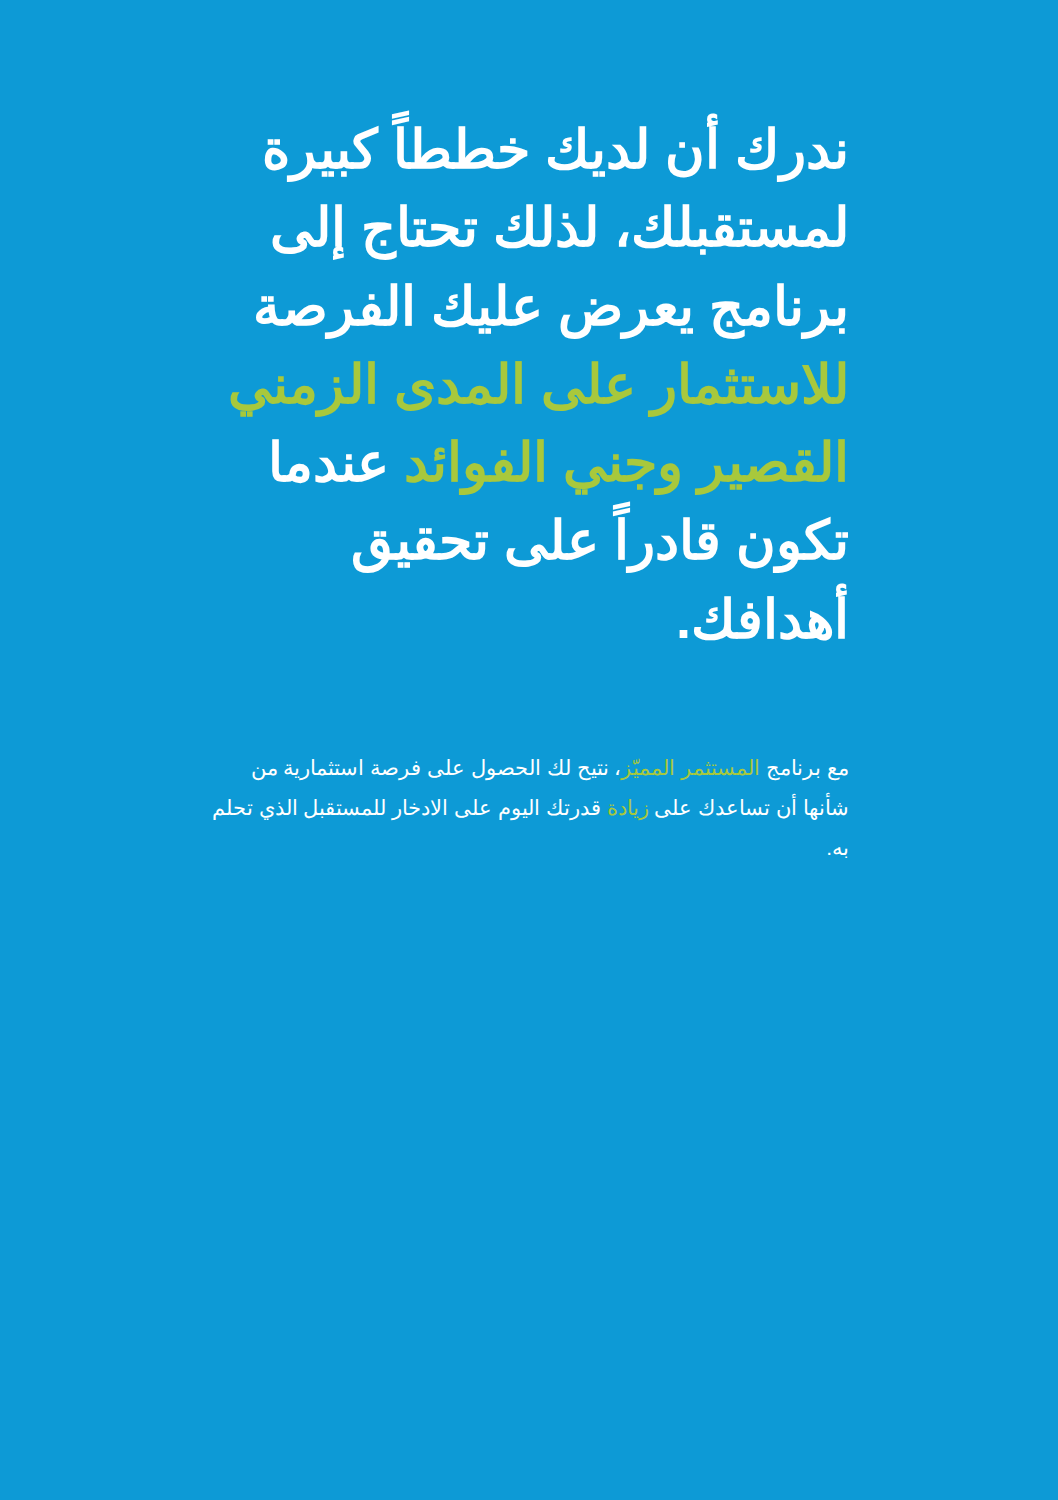ندرك أن لديك خططاً كبيرة لمستقبلك، لذلك تحتاج إلى برنامج يعرض عليك الفرصة للاستثمار على المدى الزمني القصير وجني الفوائد عندما تكون قادراً على تحقيق أهدافك.
مع برنامج المستثمر المميّز، نتيح لك الحصول على فرصة استثمارية من شأنها أن تساعدك على زيادة قدرتك اليوم على الادخار للمستقبل الذي تحلم به.